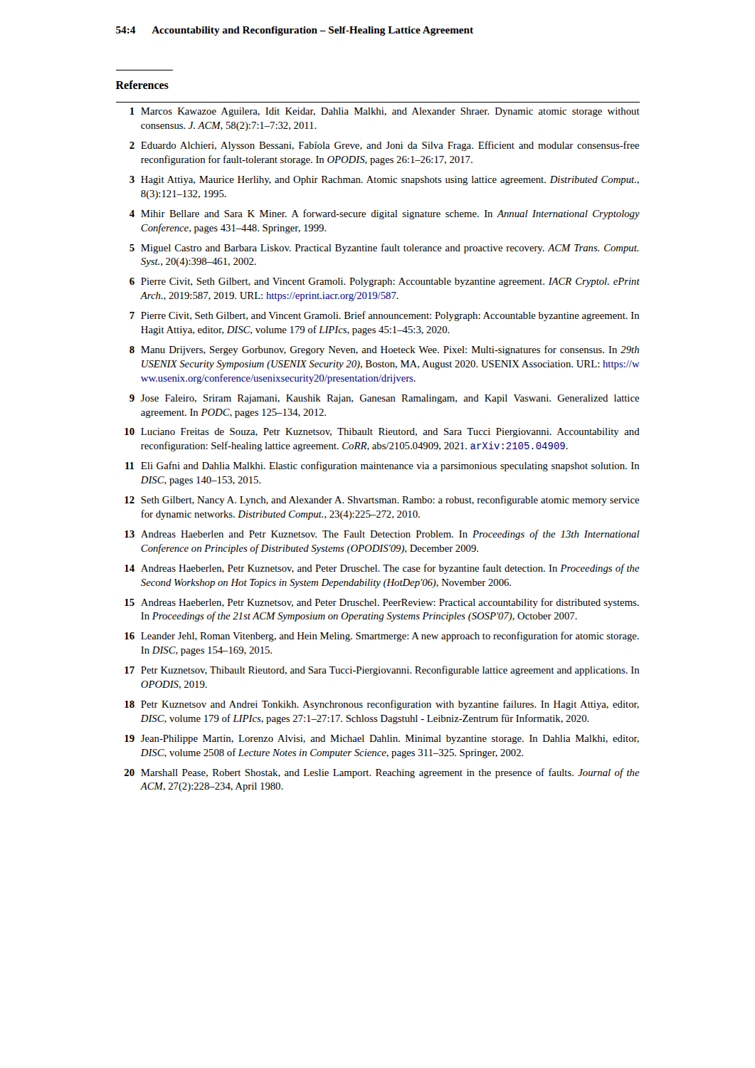54:4 Accountability and Reconfiguration – Self-Healing Lattice Agreement
References
Marcos Kawazoe Aguilera, Idit Keidar, Dahlia Malkhi, and Alexander Shraer. Dynamic atomic storage without consensus. J. ACM, 58(2):7:1–7:32, 2011.
Eduardo Alchieri, Alysson Bessani, Fabíola Greve, and Joni da Silva Fraga. Efficient and modular consensus-free reconfiguration for fault-tolerant storage. In OPODIS, pages 26:1–26:17, 2017.
Hagit Attiya, Maurice Herlihy, and Ophir Rachman. Atomic snapshots using lattice agreement. Distributed Comput., 8(3):121–132, 1995.
Mihir Bellare and Sara K Miner. A forward-secure digital signature scheme. In Annual International Cryptology Conference, pages 431–448. Springer, 1999.
Miguel Castro and Barbara Liskov. Practical Byzantine fault tolerance and proactive recovery. ACM Trans. Comput. Syst., 20(4):398–461, 2002.
Pierre Civit, Seth Gilbert, and Vincent Gramoli. Polygraph: Accountable byzantine agreement. IACR Cryptol. ePrint Arch., 2019:587, 2019. URL: https://eprint.iacr.org/2019/587.
Pierre Civit, Seth Gilbert, and Vincent Gramoli. Brief announcement: Polygraph: Accountable byzantine agreement. In Hagit Attiya, editor, DISC, volume 179 of LIPIcs, pages 45:1–45:3, 2020.
Manu Drijvers, Sergey Gorbunov, Gregory Neven, and Hoeteck Wee. Pixel: Multi-signatures for consensus. In 29th USENIX Security Symposium (USENIX Security 20), Boston, MA, August 2020. USENIX Association. URL: https://www.usenix.org/conference/usenixsecurity20/presentation/drijvers.
Jose Faleiro, Sriram Rajamani, Kaushik Rajan, Ganesan Ramalingam, and Kapil Vaswani. Generalized lattice agreement. In PODC, pages 125–134, 2012.
Luciano Freitas de Souza, Petr Kuznetsov, Thibault Rieutord, and Sara Tucci Piergiovanni. Accountability and reconfiguration: Self-healing lattice agreement. CoRR, abs/2105.04909, 2021. arXiv:2105.04909.
Eli Gafni and Dahlia Malkhi. Elastic configuration maintenance via a parsimonious speculating snapshot solution. In DISC, pages 140–153, 2015.
Seth Gilbert, Nancy A. Lynch, and Alexander A. Shvartsman. Rambo: a robust, reconfigurable atomic memory service for dynamic networks. Distributed Comput., 23(4):225–272, 2010.
Andreas Haeberlen and Petr Kuznetsov. The Fault Detection Problem. In Proceedings of the 13th International Conference on Principles of Distributed Systems (OPODIS'09), December 2009.
Andreas Haeberlen, Petr Kuznetsov, and Peter Druschel. The case for byzantine fault detection. In Proceedings of the Second Workshop on Hot Topics in System Dependability (HotDep'06), November 2006.
Andreas Haeberlen, Petr Kuznetsov, and Peter Druschel. PeerReview: Practical accountability for distributed systems. In Proceedings of the 21st ACM Symposium on Operating Systems Principles (SOSP'07), October 2007.
Leander Jehl, Roman Vitenberg, and Hein Meling. Smartmerge: A new approach to reconfiguration for atomic storage. In DISC, pages 154–169, 2015.
Petr Kuznetsov, Thibault Rieutord, and Sara Tucci-Piergiovanni. Reconfigurable lattice agreement and applications. In OPODIS, 2019.
Petr Kuznetsov and Andrei Tonkikh. Asynchronous reconfiguration with byzantine failures. In Hagit Attiya, editor, DISC, volume 179 of LIPIcs, pages 27:1–27:17. Schloss Dagstuhl - Leibniz-Zentrum für Informatik, 2020.
Jean-Philippe Martin, Lorenzo Alvisi, and Michael Dahlin. Minimal byzantine storage. In Dahlia Malkhi, editor, DISC, volume 2508 of Lecture Notes in Computer Science, pages 311–325. Springer, 2002.
Marshall Pease, Robert Shostak, and Leslie Lamport. Reaching agreement in the presence of faults. Journal of the ACM, 27(2):228–234, April 1980.